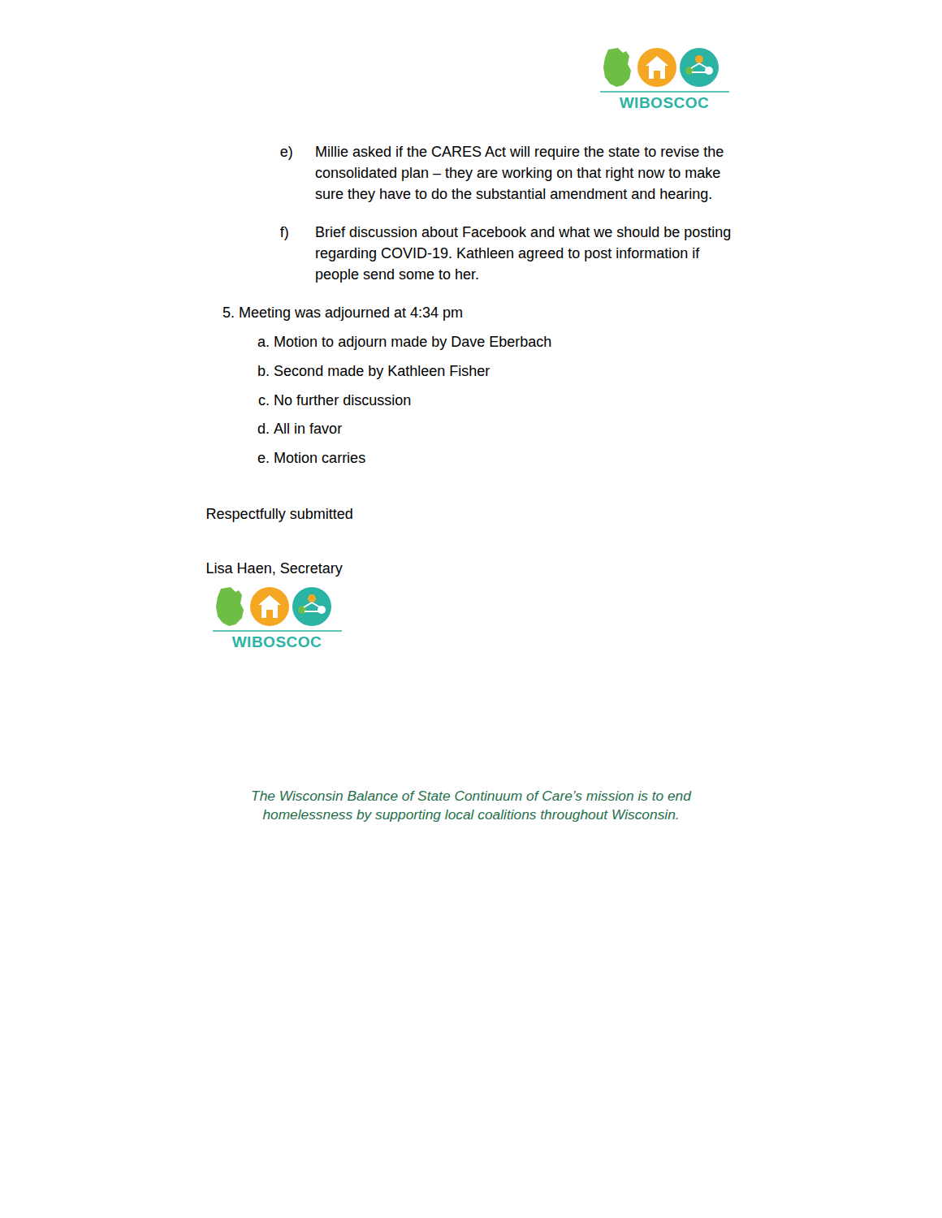WIBOSCOC
e) Millie asked if the CARES Act will require the state to revise the consolidated plan – they are working on that right now to make sure they have to do the substantial amendment and hearing.
f) Brief discussion about Facebook and what we should be posting regarding COVID-19. Kathleen agreed to post information if people send some to her.
Meeting was adjourned at 4:34 pm
Motion to adjourn made by Dave Eberbach
Second made by Kathleen Fisher
No further discussion
All in favor
Motion carries
Respectfully submitted
Lisa Haen, Secretary
WIBOSCOC
The Wisconsin Balance of State Continuum of Care’s mission is to end homelessness by supporting local coalitions throughout Wisconsin.